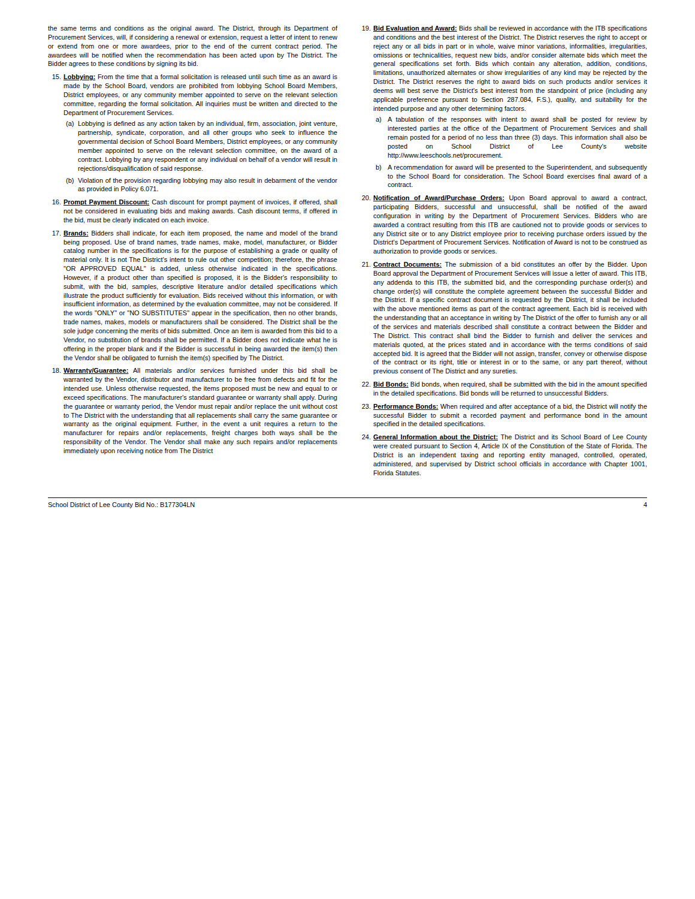the same terms and conditions as the original award. The District, through its Department of Procurement Services, will, if considering a renewal or extension, request a letter of intent to renew or extend from one or more awardees, prior to the end of the current contract period. The awardees will be notified when the recommendation has been acted upon by The District. The Bidder agrees to these conditions by signing its bid.
15. Lobbying: From the time that a formal solicitation is released until such time as an award is made by the School Board, vendors are prohibited from lobbying School Board Members, District employees, or any community member appointed to serve on the relevant selection committee, regarding the formal solicitation. All inquiries must be written and directed to the Department of Procurement Services.
(a) Lobbying is defined as any action taken by an individual, firm, association, joint venture, partnership, syndicate, corporation, and all other groups who seek to influence the governmental decision of School Board Members, District employees, or any community member appointed to serve on the relevant selection committee, on the award of a contract. Lobbying by any respondent or any individual on behalf of a vendor will result in rejections/disqualification of said response.
(b) Violation of the provision regarding lobbying may also result in debarment of the vendor as provided in Policy 6.071.
16. Prompt Payment Discount: Cash discount for prompt payment of invoices, if offered, shall not be considered in evaluating bids and making awards. Cash discount terms, if offered in the bid, must be clearly indicated on each invoice.
17. Brands: Bidders shall indicate, for each item proposed, the name and model of the brand being proposed. Use of brand names, trade names, make, model, manufacturer, or Bidder catalog number in the specifications is for the purpose of establishing a grade or quality of material only. It is not The District's intent to rule out other competition; therefore, the phrase "OR APPROVED EQUAL" is added, unless otherwise indicated in the specifications. However, if a product other than specified is proposed, it is the Bidder's responsibility to submit, with the bid, samples, descriptive literature and/or detailed specifications which illustrate the product sufficiently for evaluation. Bids received without this information, or with insufficient information, as determined by the evaluation committee, may not be considered. If the words "ONLY" or "NO SUBSTITUTES" appear in the specification, then no other brands, trade names, makes, models or manufacturers shall be considered. The District shall be the sole judge concerning the merits of bids submitted. Once an item is awarded from this bid to a Vendor, no substitution of brands shall be permitted. If a Bidder does not indicate what he is offering in the proper blank and if the Bidder is successful in being awarded the item(s) then the Vendor shall be obligated to furnish the item(s) specified by The District.
18. Warranty/Guarantee: All materials and/or services furnished under this bid shall be warranted by the Vendor, distributor and manufacturer to be free from defects and fit for the intended use. Unless otherwise requested, the items proposed must be new and equal to or exceed specifications. The manufacturer's standard guarantee or warranty shall apply. During the guarantee or warranty period, the Vendor must repair and/or replace the unit without cost to The District with the understanding that all replacements shall carry the same guarantee or warranty as the original equipment. Further, in the event a unit requires a return to the manufacturer for repairs and/or replacements, freight charges both ways shall be the responsibility of the Vendor. The Vendor shall make any such repairs and/or replacements immediately upon receiving notice from The District
19. Bid Evaluation and Award: Bids shall be reviewed in accordance with the ITB specifications and conditions and the best interest of the District. The District reserves the right to accept or reject any or all bids in part or in whole, waive minor variations, informalities, irregularities, omissions or technicalities, request new bids, and/or consider alternate bids which meet the general specifications set forth. Bids which contain any alteration, addition, conditions, limitations, unauthorized alternates or show irregularities of any kind may be rejected by the District. The District reserves the right to award bids on such products and/or services it deems will best serve the District's best interest from the standpoint of price (including any applicable preference pursuant to Section 287.084, F.S.), quality, and suitability for the intended purpose and any other determining factors.
a) A tabulation of the responses with intent to award shall be posted for review by interested parties at the office of the Department of Procurement Services and shall remain posted for a period of no less than three (3) days. This information shall also be posted on School District of Lee County's website http://www.leeschools.net/procurement.
b) A recommendation for award will be presented to the Superintendent, and subsequently to the School Board for consideration. The School Board exercises final award of a contract.
20. Notification of Award/Purchase Orders: Upon Board approval to award a contract, participating Bidders, successful and unsuccessful, shall be notified of the award configuration in writing by the Department of Procurement Services. Bidders who are awarded a contract resulting from this ITB are cautioned not to provide goods or services to any District site or to any District employee prior to receiving purchase orders issued by the District's Department of Procurement Services. Notification of Award is not to be construed as authorization to provide goods or services.
21. Contract Documents: The submission of a bid constitutes an offer by the Bidder. Upon Board approval the Department of Procurement Services will issue a letter of award. This ITB, any addenda to this ITB, the submitted bid, and the corresponding purchase order(s) and change order(s) will constitute the complete agreement between the successful Bidder and the District. If a specific contract document is requested by the District, it shall be included with the above mentioned items as part of the contract agreement. Each bid is received with the understanding that an acceptance in writing by The District of the offer to furnish any or all of the services and materials described shall constitute a contract between the Bidder and The District. This contract shall bind the Bidder to furnish and deliver the services and materials quoted, at the prices stated and in accordance with the terms conditions of said accepted bid. It is agreed that the Bidder will not assign, transfer, convey or otherwise dispose of the contract or its right, title or interest in or to the same, or any part thereof, without previous consent of The District and any sureties.
22. Bid Bonds: Bid bonds, when required, shall be submitted with the bid in the amount specified in the detailed specifications. Bid bonds will be returned to unsuccessful Bidders.
23. Performance Bonds: When required and after acceptance of a bid, the District will notify the successful Bidder to submit a recorded payment and performance bond in the amount specified in the detailed specifications.
24. General Information about the District: The District and its School Board of Lee County were created pursuant to Section 4, Article IX of the Constitution of the State of Florida. The District is an independent taxing and reporting entity managed, controlled, operated, administered, and supervised by District school officials in accordance with Chapter 1001, Florida Statutes.
School District of Lee County Bid No.: B177304LN 4